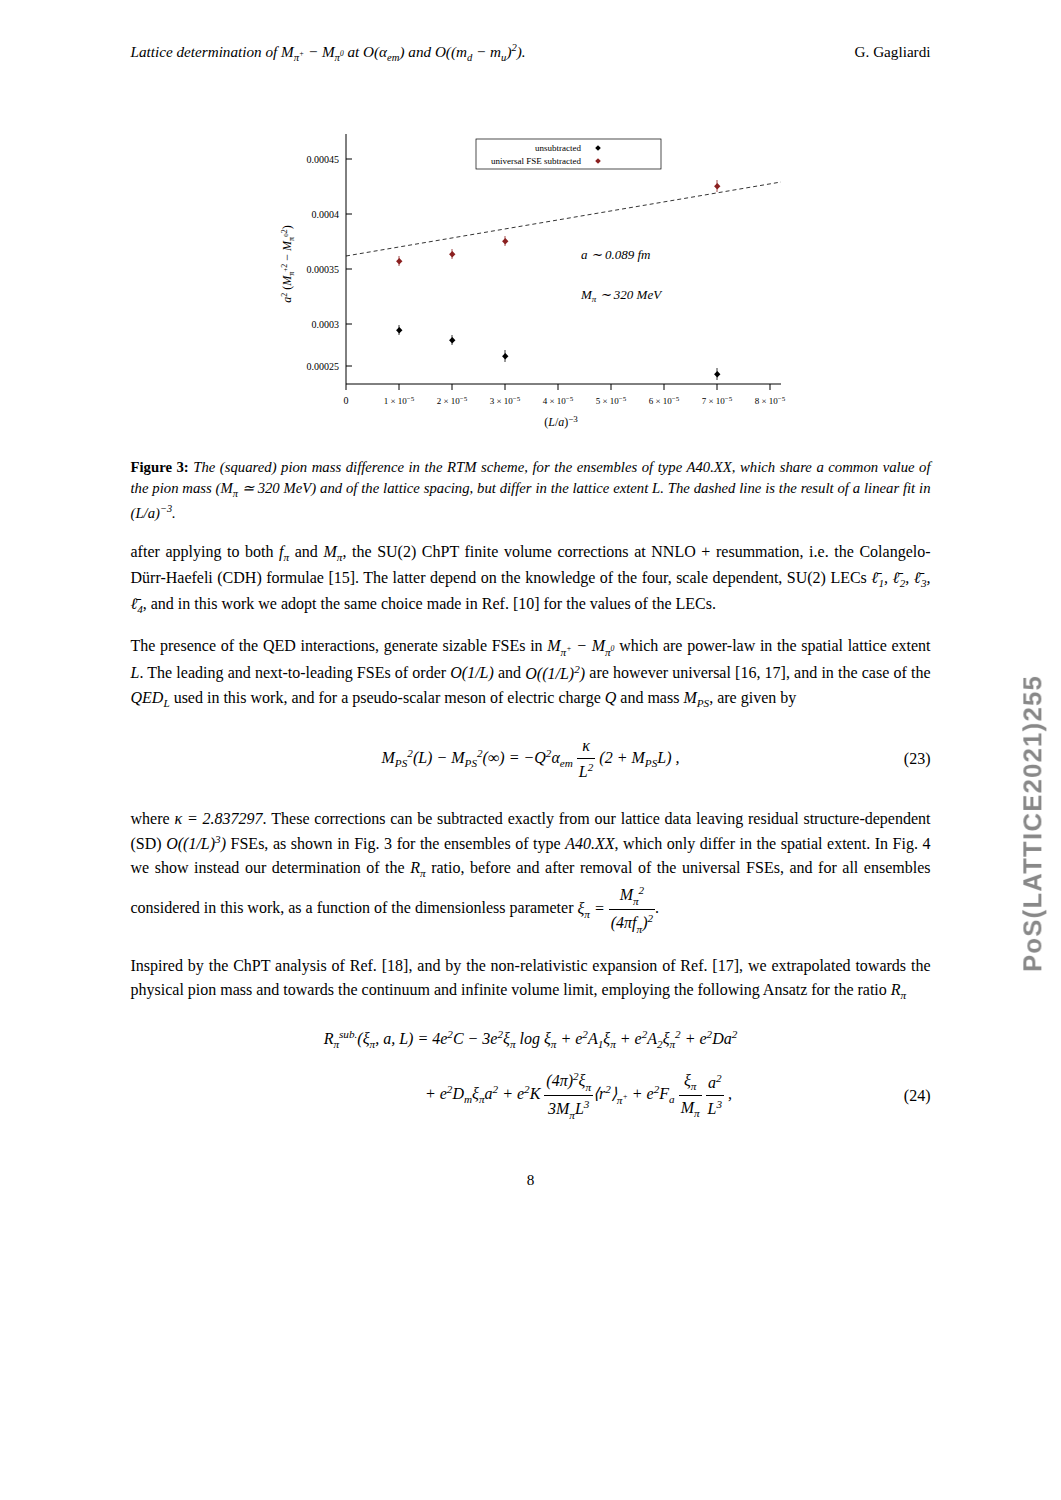Lattice determination of Mπ+ − Mπ0 at O(αem) and O((md − mu)2).
G. Gagliardi
PoS(LATTICE2021)255
0.00045 0.0004 0.00035 0.0003 0.00025 a2 (Mπ+2 − Mπ02) 0 1 × 10−5 2 × 10−5 3 × 10−5 4 × 10−5 5 × 10−5 6 × 10−5 7 × 10−5 8 × 10−5 (L/a)−3 unsubtracted universal FSE subtracted a ∼ 0.089 fm Mπ ∼ 320 MeV
Figure 3: The (squared) pion mass difference in the RTM scheme, for the ensembles of type A40.XX, which share a common value of the pion mass (Mπ ≃ 320 MeV) and of the lattice spacing, but differ in the lattice extent L. The dashed line is the result of a linear fit in (L/a)−3.
after applying to both fπ and Mπ, the SU(2) ChPT finite volume corrections at NNLO + resummation, i.e. the Colangelo-Dürr-Haefeli (CDH) formulae [15]. The latter depend on the knowledge of the four, scale dependent, SU(2) LECs ℓ̄1, ℓ̄2, ℓ̄3, ℓ̄4, and in this work we adopt the same choice made in Ref. [10] for the values of the LECs.
The presence of the QED interactions, generate sizable FSEs in Mπ+ − Mπ0 which are power-law in the spatial lattice extent L. The leading and next-to-leading FSEs of order O(1/L) and O((1/L)2) are however universal [16, 17], and in the case of the QEDL used in this work, and for a pseudo-scalar meson of electric charge Q and mass MPS, are given by
MPS2(L) − MPS2(∞) = −Q2αem κL2 (2 + MPSL) , (23)
where κ = 2.837297. These corrections can be subtracted exactly from our lattice data leaving residual structure-dependent (SD) O((1/L)3) FSEs, as shown in Fig. 3 for the ensembles of type A40.XX, which only differ in the spatial extent. In Fig. 4 we show instead our determination of the Rπ ratio, before and after removal of the universal FSEs, and for all ensembles considered in this work, as a function of the dimensionless parameter ξπ = Mπ2(4πfπ)2.
Inspired by the ChPT analysis of Ref. [18], and by the non-relativistic expansion of Ref. [17], we extrapolated towards the physical pion mass and towards the continuum and infinite volume limit, employing the following Ansatz for the ratio Rπ
Rπsub.(ξπ, a, L) = 4e2C − 3e2ξπ log ξπ + e2A1ξπ + e2A2ξπ2 + e2Da2
+ e2Dmξπa2 + e2K (4π)2ξπ 3MπL3⟨r2⟩π+ + e2Fa ξπ Mπ a2 L3 , (24)
8